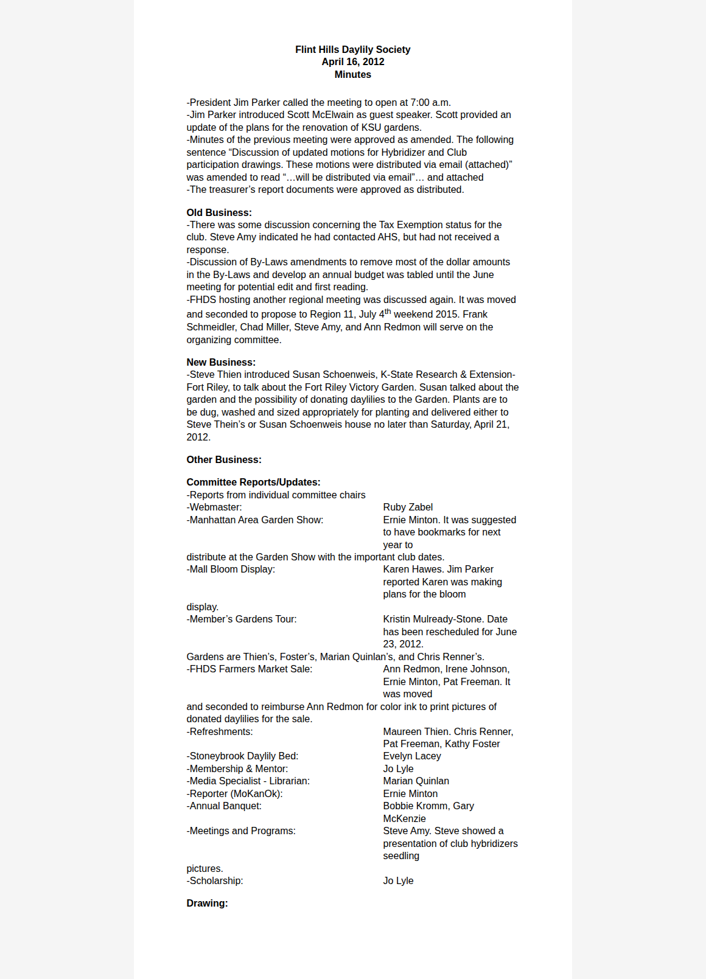Flint Hills Daylily Society
April 16, 2012
Minutes
-President Jim Parker called the meeting to open at 7:00 a.m.
-Jim Parker introduced Scott McElwain as guest speaker. Scott provided an update of the plans for the renovation of KSU gardens.
-Minutes of the previous meeting were approved as amended. The following sentence “Discussion of updated motions for Hybridizer and Club participation drawings. These motions were distributed via email (attached)” was amended to read “…will be distributed via email”… and attached
-The treasurer’s report documents were approved as distributed.
Old Business:
-There was some discussion concerning the Tax Exemption status for the club. Steve Amy indicated he had contacted AHS, but had not received a response.
-Discussion of By-Laws amendments to remove most of the dollar amounts in the By-Laws and develop an annual budget was tabled until the June meeting for potential edit and first reading.
-FHDS hosting another regional meeting was discussed again. It was moved and seconded to propose to Region 11, July 4th weekend 2015. Frank Schmeidler, Chad Miller, Steve Amy, and Ann Redmon will serve on the organizing committee.
New Business:
-Steve Thien introduced Susan Schoenweis, K-State Research & Extension- Fort Riley, to talk about the Fort Riley Victory Garden. Susan talked about the garden and the possibility of donating daylilies to the Garden. Plants are to be dug, washed and sized appropriately for planting and delivered either to Steve Thein’s or Susan Schoenweis house no later than Saturday, April 21, 2012.
Other Business:
Committee Reports/Updates:
-Reports from individual committee chairs
-Webmaster:
Ruby Zabel
-Manhattan Area Garden Show:
Ernie Minton. It was suggested to have bookmarks for next year to
distribute at the Garden Show with the important club dates.
-Mall Bloom Display:
Karen Hawes. Jim Parker reported Karen was making plans for the bloom
display.
-Member’s Gardens Tour:
Kristin Mulready-Stone. Date has been rescheduled for June 23, 2012.
Gardens are Thien’s, Foster’s, Marian Quinlan’s, and Chris Renner’s.
-FHDS Farmers Market Sale:
Ann Redmon, Irene Johnson, Ernie Minton, Pat Freeman. It was moved
and seconded to reimburse Ann Redmon for color ink to print pictures of donated daylilies for the sale.
-Refreshments:
Maureen Thien. Chris Renner, Pat Freeman, Kathy Foster
-Stoneybrook Daylily Bed:
Evelyn Lacey
-Membership & Mentor:
Jo Lyle
-Media Specialist - Librarian:
Marian Quinlan
-Reporter (MoKanOk):
Ernie Minton
-Annual Banquet:
Bobbie Kromm, Gary McKenzie
-Meetings and Programs:
Steve Amy. Steve showed a presentation of club hybridizers seedling
pictures.
-Scholarship:
Jo Lyle
Drawing: